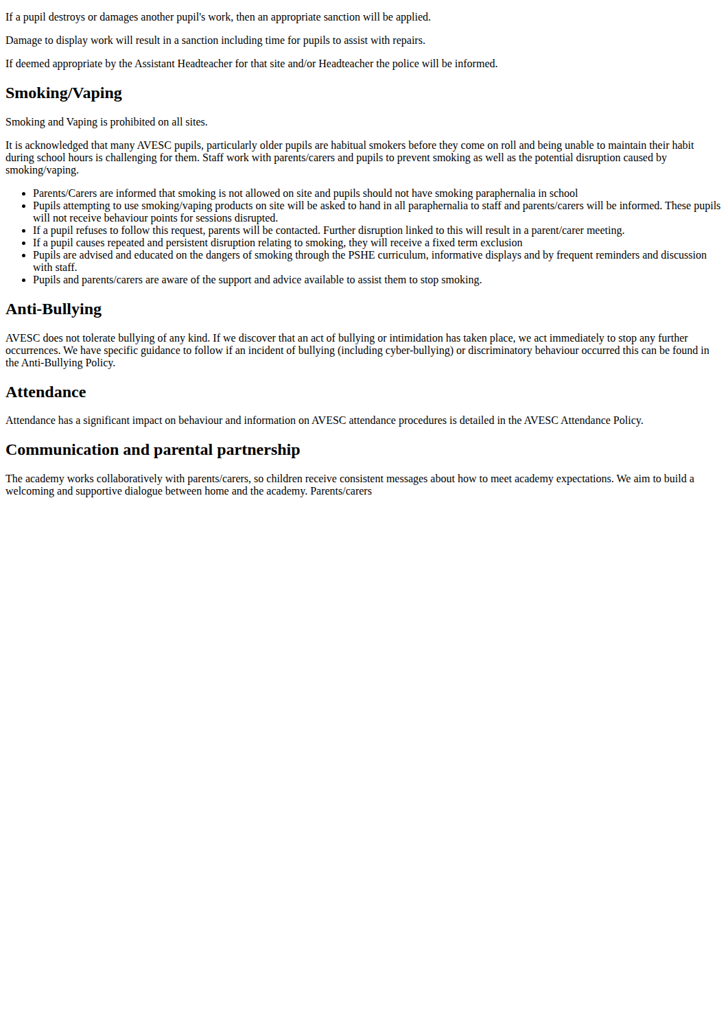If a pupil destroys or damages another pupil's work, then an appropriate sanction will be applied.
Damage to display work will result in a sanction including time for pupils to assist with repairs.
If deemed appropriate by the Assistant Headteacher for that site and/or Headteacher the police will be informed.
Smoking/Vaping
Smoking and Vaping is prohibited on all sites.
It is acknowledged that many AVESC pupils, particularly older pupils are habitual smokers before they come on roll and being unable to maintain their habit during school hours is challenging for them. Staff work with parents/carers and pupils to prevent smoking as well as the potential disruption caused by smoking/vaping.
Parents/Carers are informed that smoking is not allowed on site and pupils should not have smoking paraphernalia in school
Pupils attempting to use smoking/vaping products on site will be asked to hand in all paraphernalia to staff and parents/carers will be informed. These pupils will not receive behaviour points for sessions disrupted.
If a pupil refuses to follow this request, parents will be contacted. Further disruption linked to this will result in a parent/carer meeting.
If a pupil causes repeated and persistent disruption relating to smoking, they will receive a fixed term exclusion
Pupils are advised and educated on the dangers of smoking through the PSHE curriculum, informative displays and by frequent reminders and discussion with staff.
Pupils and parents/carers are aware of the support and advice available to assist them to stop smoking.
Anti-Bullying
AVESC does not tolerate bullying of any kind. If we discover that an act of bullying or intimidation has taken place, we act immediately to stop any further occurrences. We have specific guidance to follow if an incident of bullying (including cyber-bullying) or discriminatory behaviour occurred this can be found in the Anti-Bullying Policy.
Attendance
Attendance has a significant impact on behaviour and information on AVESC attendance procedures is detailed in the AVESC Attendance Policy.
Communication and parental partnership
The academy works collaboratively with parents/carers, so children receive consistent messages about how to meet academy expectations. We aim to build a welcoming and supportive dialogue between home and the academy. Parents/carers